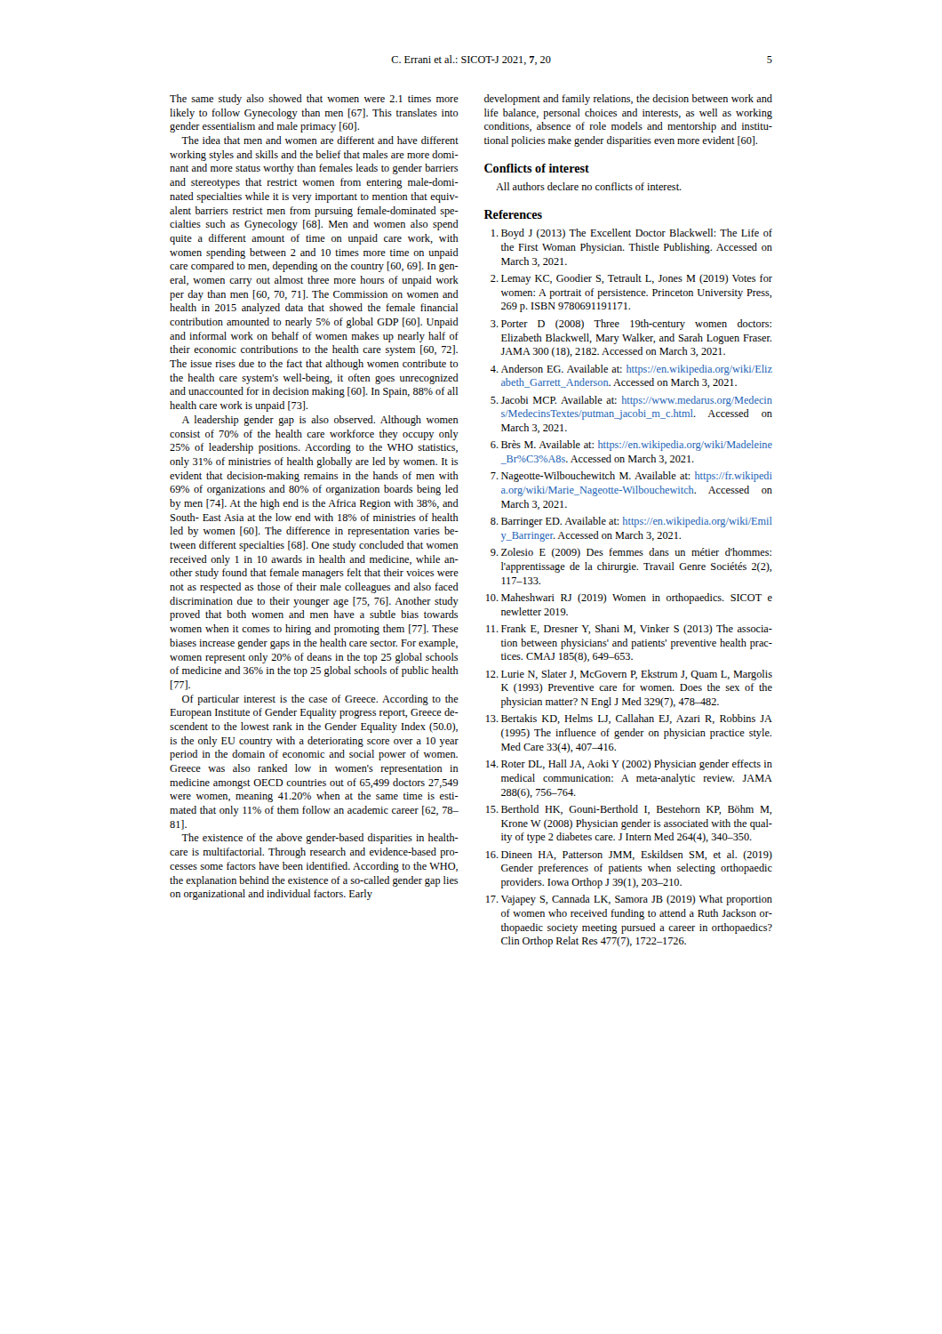C. Errani et al.: SICOT-J 2021, 7, 20 5
The same study also showed that women were 2.1 times more likely to follow Gynecology than men [67]. This translates into gender essentialism and male primacy [60].
The idea that men and women are different and have different working styles and skills and the belief that males are more dominant and more status worthy than females leads to gender barriers and stereotypes that restrict women from entering male-dominated specialties while it is very important to mention that equivalent barriers restrict men from pursuing female-dominated specialties such as Gynecology [68]. Men and women also spend quite a different amount of time on unpaid care work, with women spending between 2 and 10 times more time on unpaid care compared to men, depending on the country [60, 69]. In general, women carry out almost three more hours of unpaid work per day than men [60, 70, 71]. The Commission on women and health in 2015 analyzed data that showed the female financial contribution amounted to nearly 5% of global GDP [60]. Unpaid and informal work on behalf of women makes up nearly half of their economic contributions to the health care system [60, 72]. The issue rises due to the fact that although women contribute to the health care system's well-being, it often goes unrecognized and unaccounted for in decision making [60]. In Spain, 88% of all health care work is unpaid [73].
A leadership gender gap is also observed. Although women consist of 70% of the health care workforce they occupy only 25% of leadership positions. According to the WHO statistics, only 31% of ministries of health globally are led by women. It is evident that decision-making remains in the hands of men with 69% of organizations and 80% of organization boards being led by men [74]. At the high end is the Africa Region with 38%, and South- East Asia at the low end with 18% of ministries of health led by women [60]. The difference in representation varies between different specialties [68]. One study concluded that women received only 1 in 10 awards in health and medicine, while another study found that female managers felt that their voices were not as respected as those of their male colleagues and also faced discrimination due to their younger age [75, 76]. Another study proved that both women and men have a subtle bias towards women when it comes to hiring and promoting them [77]. These biases increase gender gaps in the health care sector. For example, women represent only 20% of deans in the top 25 global schools of medicine and 36% in the top 25 global schools of public health [77].
Of particular interest is the case of Greece. According to the European Institute of Gender Equality progress report, Greece descendent to the lowest rank in the Gender Equality Index (50.0), is the only EU country with a deteriorating score over a 10 year period in the domain of economic and social power of women. Greece was also ranked low in women's representation in medicine amongst OECD countries out of 65,499 doctors 27,549 were women, meaning 41.20% when at the same time is estimated that only 11% of them follow an academic career [62, 78–81].
The existence of the above gender-based disparities in healthcare is multifactorial. Through research and evidence-based processes some factors have been identified. According to the WHO, the explanation behind the existence of a so-called gender gap lies on organizational and individual factors. Early
development and family relations, the decision between work and life balance, personal choices and interests, as well as working conditions, absence of role models and mentorship and institutional policies make gender disparities even more evident [60].
Conflicts of interest
All authors declare no conflicts of interest.
References
Boyd J (2013) The Excellent Doctor Blackwell: The Life of the First Woman Physician. Thistle Publishing. Accessed on March 3, 2021.
Lemay KC, Goodier S, Tetrault L, Jones M (2019) Votes for women: A portrait of persistence. Princeton University Press, 269 p. ISBN 9780691191171.
Porter D (2008) Three 19th-century women doctors: Elizabeth Blackwell, Mary Walker, and Sarah Loguen Fraser. JAMA 300 (18), 2182. Accessed on March 3, 2021.
Anderson EG. Available at: https://en.wikipedia.org/wiki/Elizabeth_Garrett_Anderson. Accessed on March 3, 2021.
Jacobi MCP. Available at: https://www.medarus.org/Medecins/MedecinsTextes/putman_jacobi_m_c.html. Accessed on March 3, 2021.
Brès M. Available at: https://en.wikipedia.org/wiki/Madeleine_Br%C3%A8s. Accessed on March 3, 2021.
Nageotte-Wilbouchewitch M. Available at: https://fr.wikipedia.org/wiki/Marie_Nageotte-Wilbouchewitch. Accessed on March 3, 2021.
Barringer ED. Available at: https://en.wikipedia.org/wiki/Emily_Barringer. Accessed on March 3, 2021.
Zolesio E (2009) Des femmes dans un métier d'hommes: l'apprentissage de la chirurgie. Travail Genre Sociétés 2(2), 117–133.
Maheshwari RJ (2019) Women in orthopaedics. SICOT e newletter 2019.
Frank E, Dresner Y, Shani M, Vinker S (2013) The association between physicians' and patients' preventive health practices. CMAJ 185(8), 649–653.
Lurie N, Slater J, McGovern P, Ekstrum J, Quam L, Margolis K (1993) Preventive care for women. Does the sex of the physician matter? N Engl J Med 329(7), 478–482.
Bertakis KD, Helms LJ, Callahan EJ, Azari R, Robbins JA (1995) The influence of gender on physician practice style. Med Care 33(4), 407–416.
Roter DL, Hall JA, Aoki Y (2002) Physician gender effects in medical communication: A meta-analytic review. JAMA 288(6), 756–764.
Berthold HK, Gouni-Berthold I, Bestehorn KP, Böhm M, Krone W (2008) Physician gender is associated with the quality of type 2 diabetes care. J Intern Med 264(4), 340–350.
Dineen HA, Patterson JMM, Eskildsen SM, et al. (2019) Gender preferences of patients when selecting orthopaedic providers. Iowa Orthop J 39(1), 203–210.
Vajapey S, Cannada LK, Samora JB (2019) What proportion of women who received funding to attend a Ruth Jackson orthopaedic society meeting pursued a career in orthopaedics? Clin Orthop Relat Res 477(7), 1722–1726.